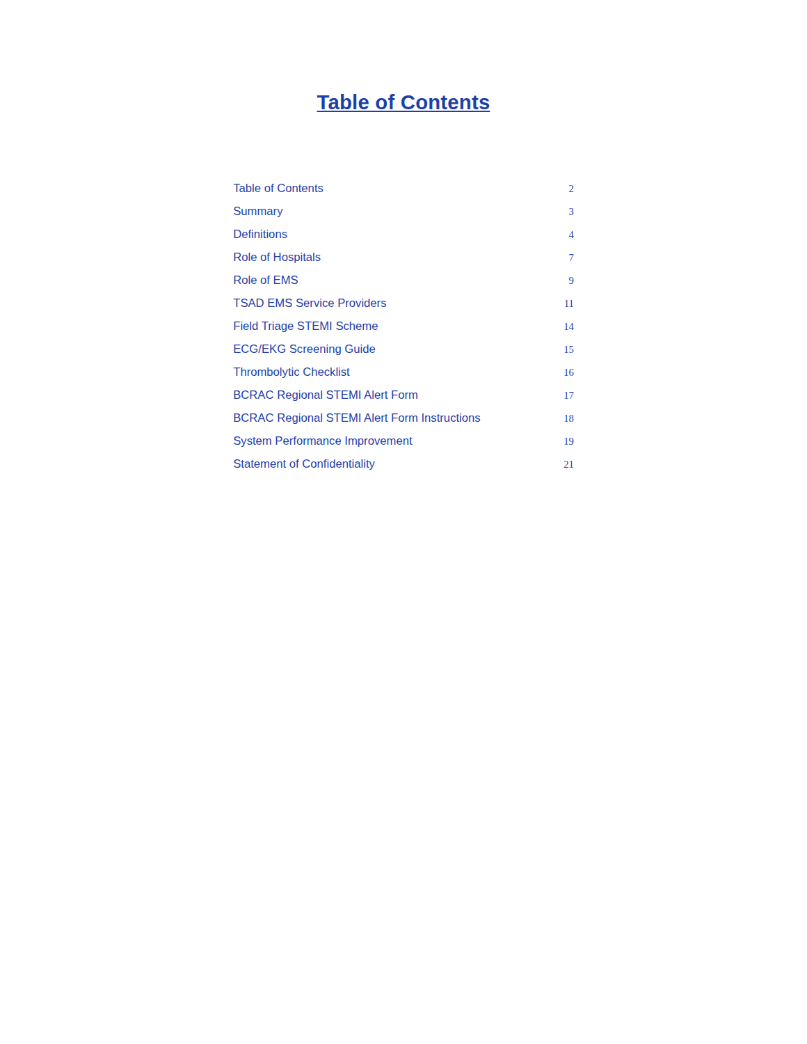Table of Contents
| Table of Contents | 2 |
| Summary | 3 |
| Definitions | 4 |
| Role of Hospitals | 7 |
| Role of EMS | 9 |
| TSAD EMS Service Providers | 11 |
| Field Triage STEMI Scheme | 14 |
| ECG/EKG Screening Guide | 15 |
| Thrombolytic Checklist | 16 |
| BCRAC Regional STEMI Alert Form | 17 |
| BCRAC Regional STEMI Alert Form Instructions | 18 |
| System Performance Improvement | 19 |
| Statement of Confidentiality | 21 |